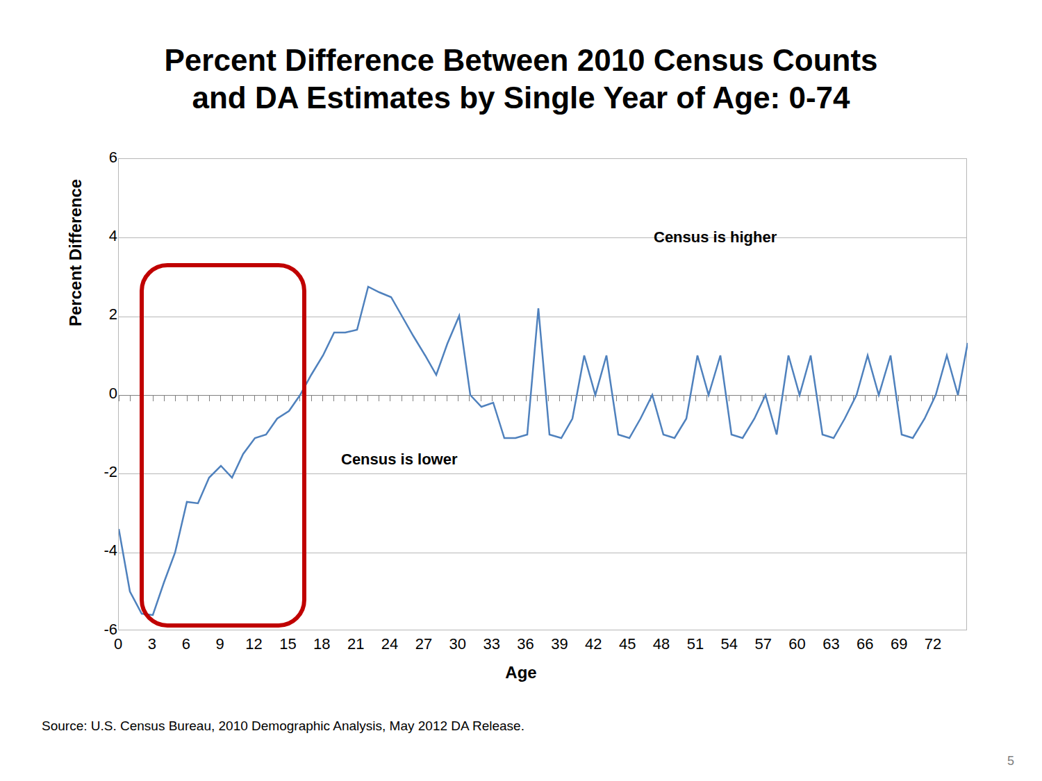Percent Difference Between 2010 Census Counts
and DA Estimates by Single Year of Age: 0-74
Percent Difference
6
4
2
0
-2
-4
-6
Census is higher
Census is lower
0 3 6 9 12 15 18 21 24 27 30 33 36 39 42 45 48 51 54 57 60 63 66 69 72
Age
Source: U.S. Census Bureau, 2010 Demographic Analysis, May 2012 DA Release.
5